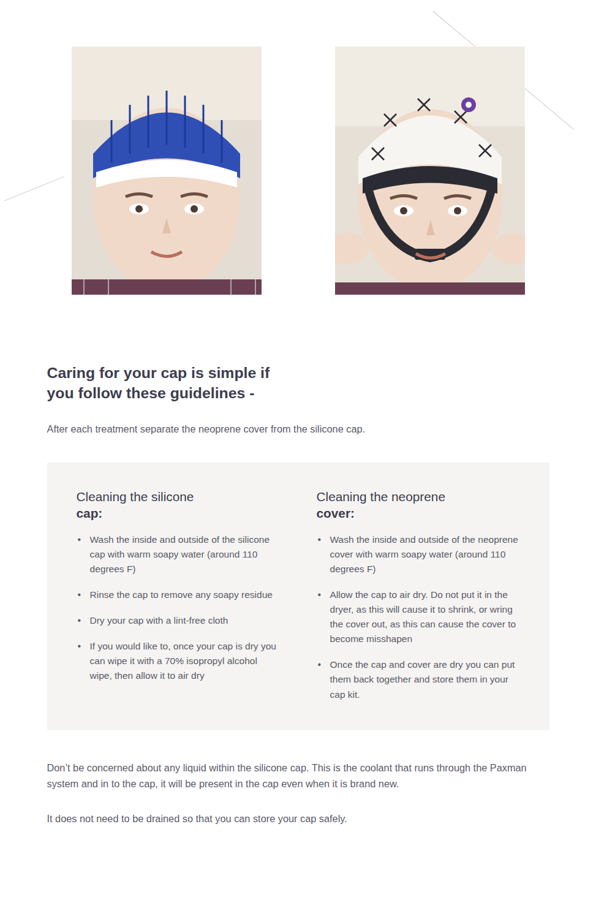Caring for your cap is simple if
you follow these guidelines -
After each treatment separate the neoprene cover from the silicone cap.
Cleaning the silicone
cap:
Wash the inside and outside of the silicone cap with warm soapy water (around 110 degrees F)
Rinse the cap to remove any soapy residue
Dry your cap with a lint-free cloth
If you would like to, once your cap is dry you can wipe it with a 70% isopropyl alcohol wipe, then allow it to air dry
Cleaning the neoprene
cover:
Wash the inside and outside of the neoprene cover with warm soapy water (around 110 degrees F)
Allow the cap to air dry. Do not put it in the dryer, as this will cause it to shrink, or wring the cover out, as this can cause the cover to become misshapen
Once the cap and cover are dry you can put them back together and store them in your cap kit.
Don’t be concerned about any liquid within the silicone cap. This is the coolant that runs through the Paxman system and in to the cap, it will be present in the cap even when it is brand new.
It does not need to be drained so that you can store your cap safely.